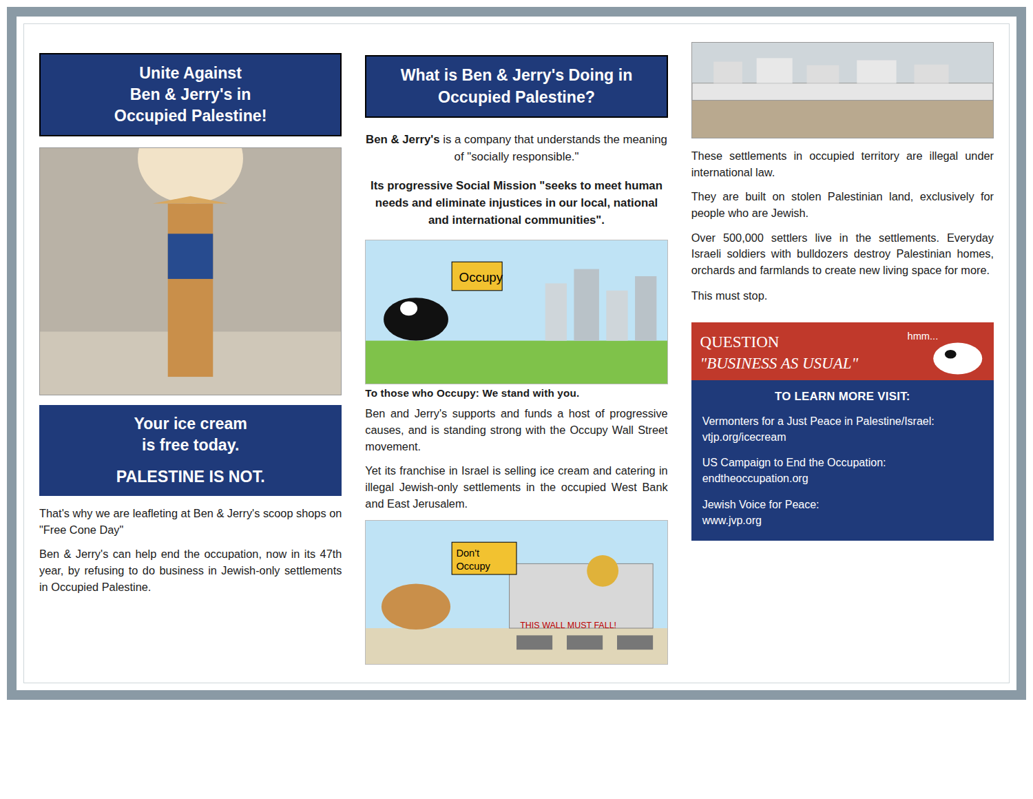Unite Against
Ben & Jerry's in
Occupied Palestine!
Your ice cream
is free today.
PALESTINE IS NOT.
That's why we are leafleting at Ben & Jerry's scoop shops on "Free Cone Day"
Ben & Jerry's can help end the occupation, now in its 47th year, by refusing to do business in Jewish-only settlements in Occupied Palestine.
What is Ben & Jerry's Doing in Occupied Palestine?
Ben & Jerry's is a company that understands the meaning
of "socially responsible."
Its progressive Social Mission "seeks to meet human needs and eliminate injustices in our local, national and international communities".
To those who Occupy: We stand with you.
Ben and Jerry's supports and funds a host of progressive causes, and is standing strong with the Occupy Wall Street movement.
Yet its franchise in Israel is selling ice cream and catering in illegal Jewish-only settlements in the occupied West Bank and East Jerusalem.
These settlements in occupied territory are illegal under international law.
They are built on stolen Palestinian land, exclusively for people who are Jewish.
Over 500,000 settlers live in the settlements. Everyday Israeli soldiers with bulldozers destroy Palestinian homes, orchards and farmlands to create new living space for more.
This must stop.
TO LEARN MORE VISIT:
Vermonters for a Just Peace in Palestine/Israel:
vtjp.org/icecream
US Campaign to End the Occupation:
endtheoccupation.org
Jewish Voice for Peace:
www.jvp.org